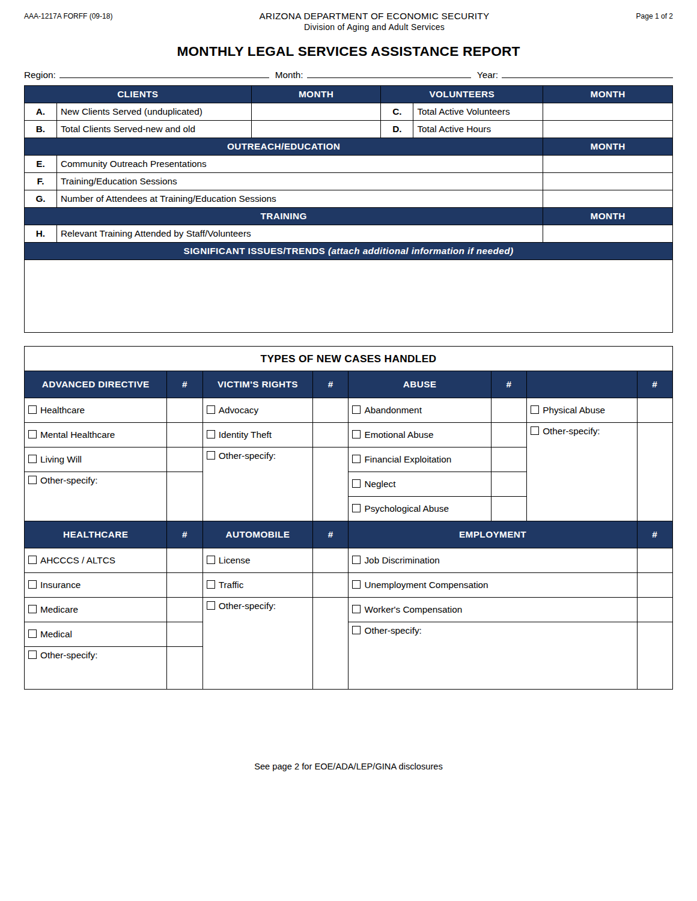AAA-1217A FORFF (09-18)
ARIZONA DEPARTMENT OF ECONOMIC SECURITY
Division of Aging and Adult Services
Page 1 of 2
MONTHLY LEGAL SERVICES ASSISTANCE REPORT
Region:
Month:
Year:
| CLIENTS | MONTH | VOLUNTEERS | MONTH |
| A. | New Clients Served (unduplicated) | | C. | Total Active Volunteers | |
| B. | Total Clients Served-new and old | | D. | Total Active Hours | |
| OUTREACH/EDUCATION | MONTH |
| E. | Community Outreach Presentations | |
| F. | Training/Education Sessions | |
| G. | Number of Attendees at Training/Education Sessions | |
| TRAINING | MONTH |
| H. | Relevant Training Attended by Staff/Volunteers | |
| SIGNIFICANT ISSUES/TRENDS (attach additional information if needed) |
| TYPES OF NEW CASES HANDLED |
| ADVANCED DIRECTIVE | # | VICTIM'S RIGHTS | # | ABUSE | # | | # |
| Healthcare | | Advocacy | | Abandonment | | Physical Abuse | |
| Mental Healthcare | | Identity Theft | | Emotional Abuse | | Other-specify: | |
| Living Will | | Other-specify: | | Financial Exploitation | |
| Other-specify: | | Neglect | |
| Psychological Abuse | |
| HEALTHCARE | # | AUTOMOBILE | # | EMPLOYMENT | # |
| AHCCCS / ALTCS | | License | | Job Discrimination | |
| Insurance | | Traffic | | Unemployment Compensation | |
| Medicare | | Other-specify: | | Worker's Compensation | |
| Medical | | Other-specify: | |
| Other-specify: | |
See page 2 for EOE/ADA/LEP/GINA disclosures